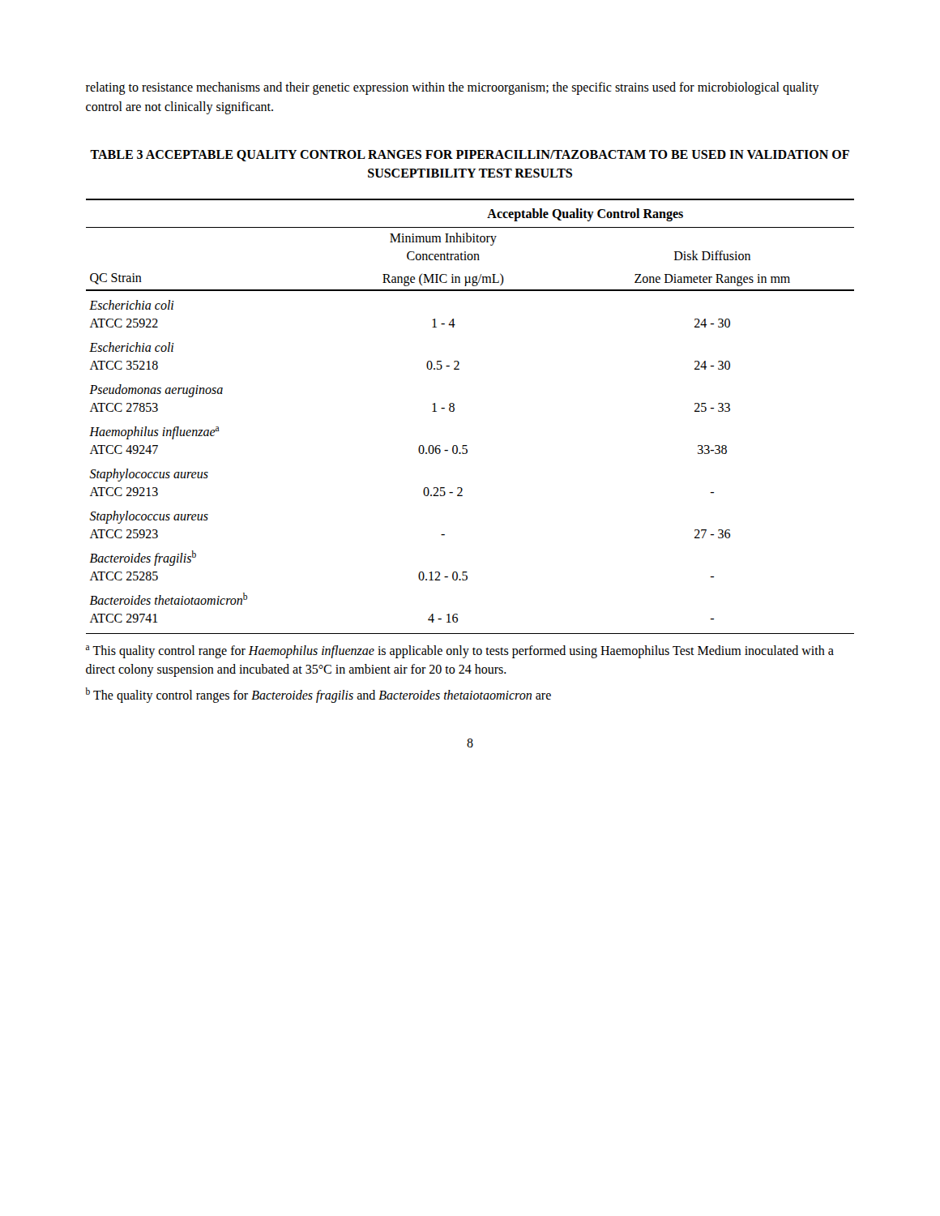relating to resistance mechanisms and their genetic expression within the microorganism; the specific strains used for microbiological quality control are not clinically significant.
Table 3 Acceptable Quality Control Ranges for Piperacillin/Tazobactam to be Used in Validation of Susceptibility Test Results
| | Acceptable Quality Control Ranges |
| --- | --- |
| | Minimum Inhibitory Concentration | Disk Diffusion |
| QC Strain | Range (MIC in µg/mL) | Zone Diameter Ranges in mm |
| Escherichia coli ATCC 25922 | 1 - 4 | 24 - 30 |
| Escherichia coli ATCC 35218 | 0.5 - 2 | 24 - 30 |
| Pseudomonas aeruginosa ATCC 27853 | 1 - 8 | 25 - 33 |
| Haemophilus influenzae a ATCC 49247 | 0.06 - 0.5 | 33-38 |
| Staphylococcus aureus ATCC 29213 | 0.25 - 2 | - |
| Staphylococcus aureus ATCC 25923 | - | 27 - 36 |
| Bacteroides fragilis b ATCC 25285 | 0.12 - 0.5 | - |
| Bacteroides thetaiotaomicron b ATCC 29741 | 4 - 16 | - |
a This quality control range for Haemophilus influenzae is applicable only to tests performed using Haemophilus Test Medium inoculated with a direct colony suspension and incubated at 35°C in ambient air for 20 to 24 hours.
b The quality control ranges for Bacteroides fragilis and Bacteroides thetaiotaomicron are
8